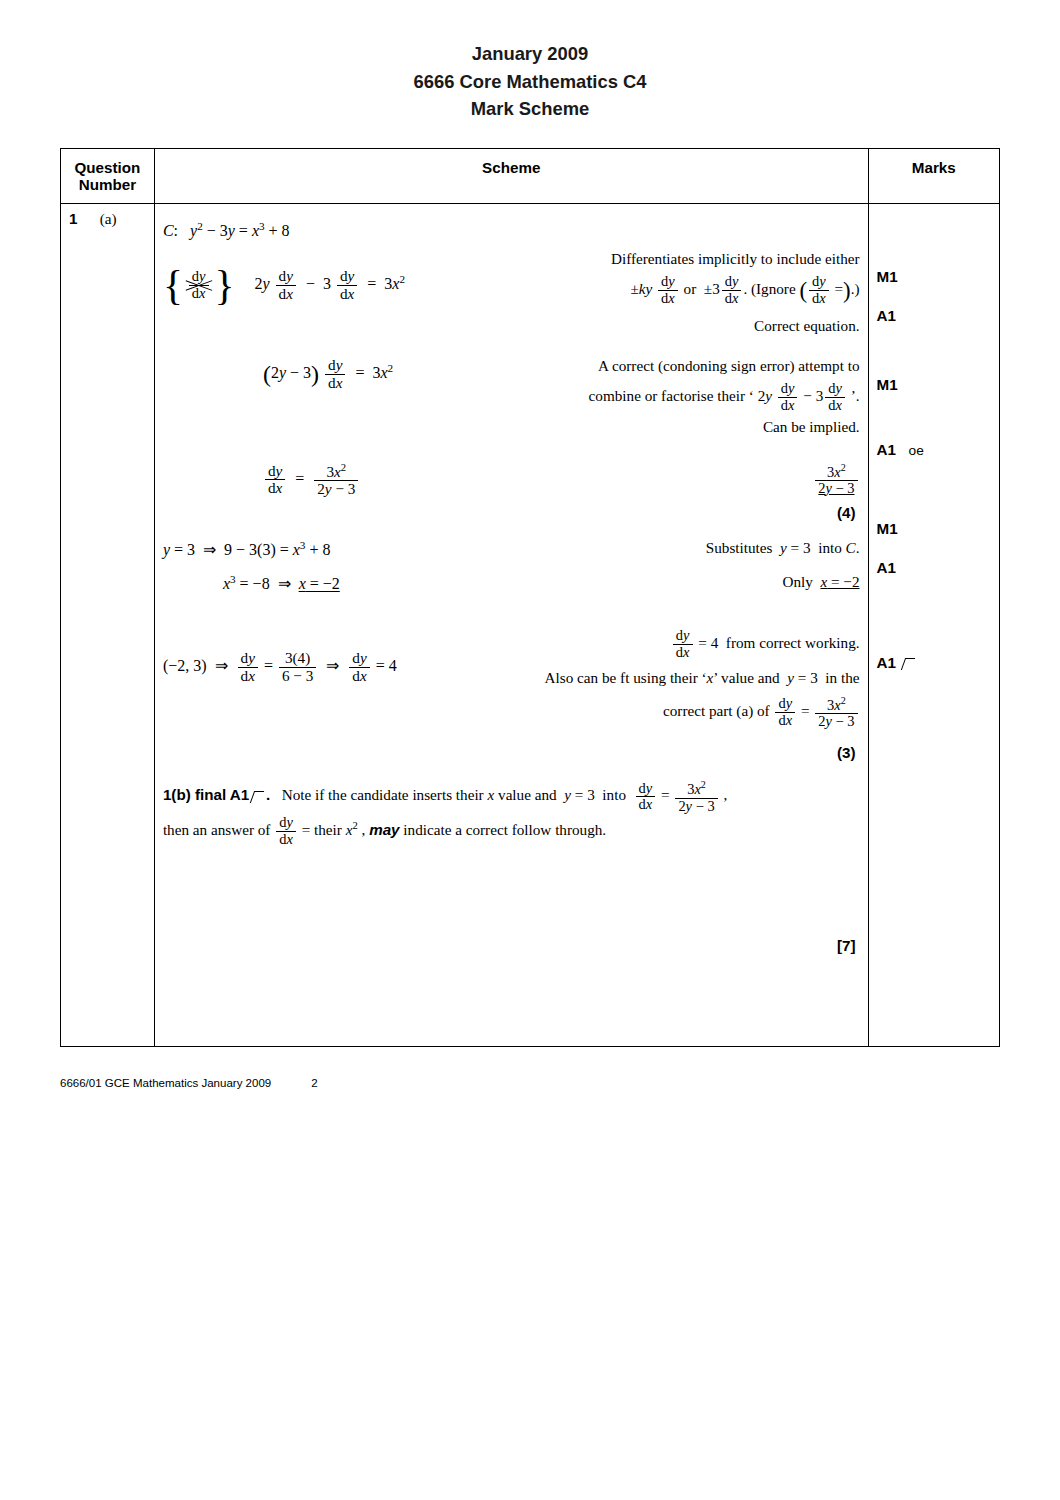January 2009
6666 Core Mathematics C4
Mark Scheme
| Question Number | Scheme | Marks |
| --- | --- | --- |
| 1 (a) | C : y 2 − 3 y = x 3 + 8 { d y d x } 2 y d y d x − 3 d y d x = 3 x 2 Differentiates implicitly to include either ± ky d y d x or ±3 d y d x . (Ignore ( d y d x = ) .) Correct equation. ( 2 y − 3 ) d y d x = 3 x 2 A correct (condoning sign error) attempt to combine or factorise their ‘ 2 y d y d x − 3 d y d x ’. Can be implied. d y d x = 3 x 2 2 y − 3 3 x 2 2 y − 3 (4) y = 3 ⇒ 9 − 3(3) = x 3 + 8 Substitutes y = 3 into C . x 3 = −8 ⇒ x = −2 Only x = −2 (−2, 3) ⇒ d y d x = 3(4) 6 − 3 ⇒ d y d x = 4 d y d x = 4 from correct working. Also can be ft using their ‘ x ’ value and y = 3 in the correct part (a) of d y d x = 3 x 2 2 y − 3 (3) 1(b) final A1 . Note if the candidate inserts their x value and y = 3 into d y d x = 3 x 2 2 y − 3 , then an answer of d y d x = their x 2 , may indicate a correct follow through. [7] | M1 A1 M1 A1 oe M1 A1 A1 |
6666/01 GCE Mathematics January 2009 2